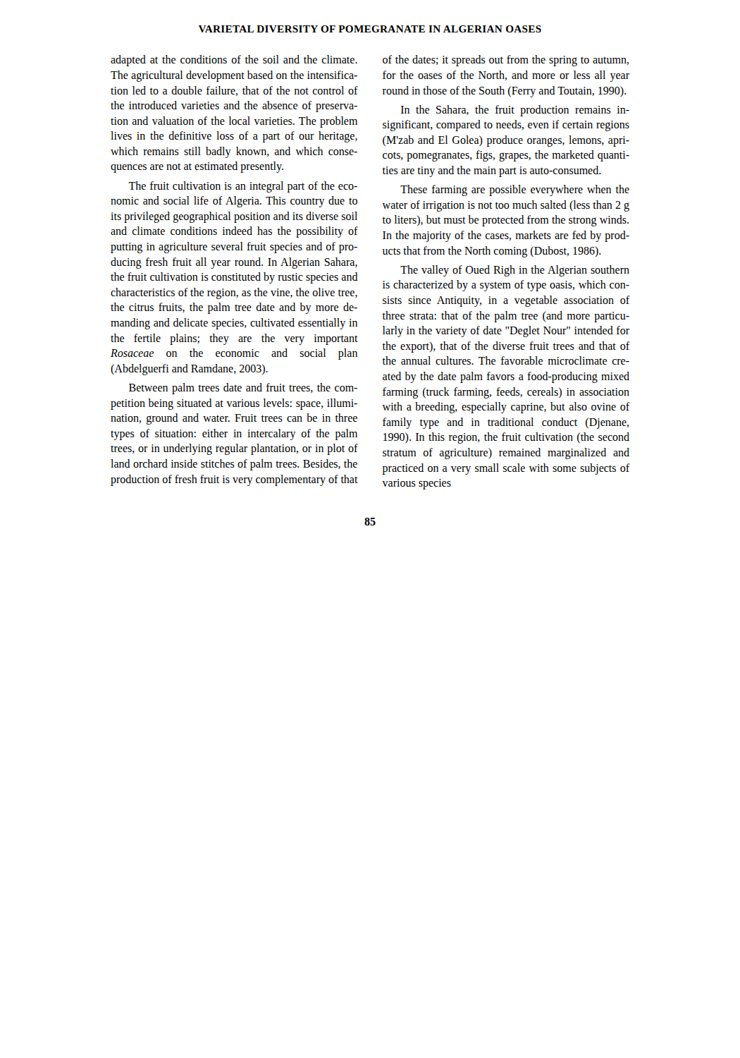VARIETAL DIVERSITY OF POMEGRANATE IN ALGERIAN OASES
adapted at the conditions of the soil and the climate. The agricultural development based on the intensification led to a double failure, that of the not control of the introduced varieties and the absence of preservation and valuation of the local varieties. The problem lives in the definitive loss of a part of our heritage, which remains still badly known, and which consequences are not at estimated presently.
The fruit cultivation is an integral part of the economic and social life of Algeria. This country due to its privileged geographical position and its diverse soil and climate conditions indeed has the possibility of putting in agriculture several fruit species and of producing fresh fruit all year round. In Algerian Sahara, the fruit cultivation is constituted by rustic species and characteristics of the region, as the vine, the olive tree, the citrus fruits, the palm tree date and by more demanding and delicate species, cultivated essentially in the fertile plains; they are the very important Rosaceae on the economic and social plan (Abdelguerfi and Ramdane, 2003).
Between palm trees date and fruit trees, the competition being situated at various levels: space, illumination, ground and water. Fruit trees can be in three types of situation: either in intercalary of the palm trees, or in underlying regular plantation, or in plot of land orchard inside stitches of palm trees. Besides, the production of fresh fruit is very complementary of that of the dates; it spreads out from the spring to autumn, for the oases of the North, and more or less all year round in those of the South (Ferry and Toutain, 1990).
In the Sahara, the fruit production remains insignificant, compared to needs, even if certain regions (M'zab and El Golea) produce oranges, lemons, apricots, pomegranates, figs, grapes, the marketed quantities are tiny and the main part is auto-consumed.
These farming are possible everywhere when the water of irrigation is not too much salted (less than 2 g to liters), but must be protected from the strong winds. In the majority of the cases, markets are fed by products that from the North coming (Dubost, 1986).
The valley of Oued Righ in the Algerian southern is characterized by a system of type oasis, which consists since Antiquity, in a vegetable association of three strata: that of the palm tree (and more particularly in the variety of date "Deglet Nour" intended for the export), that of the diverse fruit trees and that of the annual cultures. The favorable microclimate created by the date palm favors a food-producing mixed farming (truck farming, feeds, cereals) in association with a breeding, especially caprine, but also ovine of family type and in traditional conduct (Djenane, 1990). In this region, the fruit cultivation (the second stratum of agriculture) remained marginalized and practiced on a very small scale with some subjects of various species
85